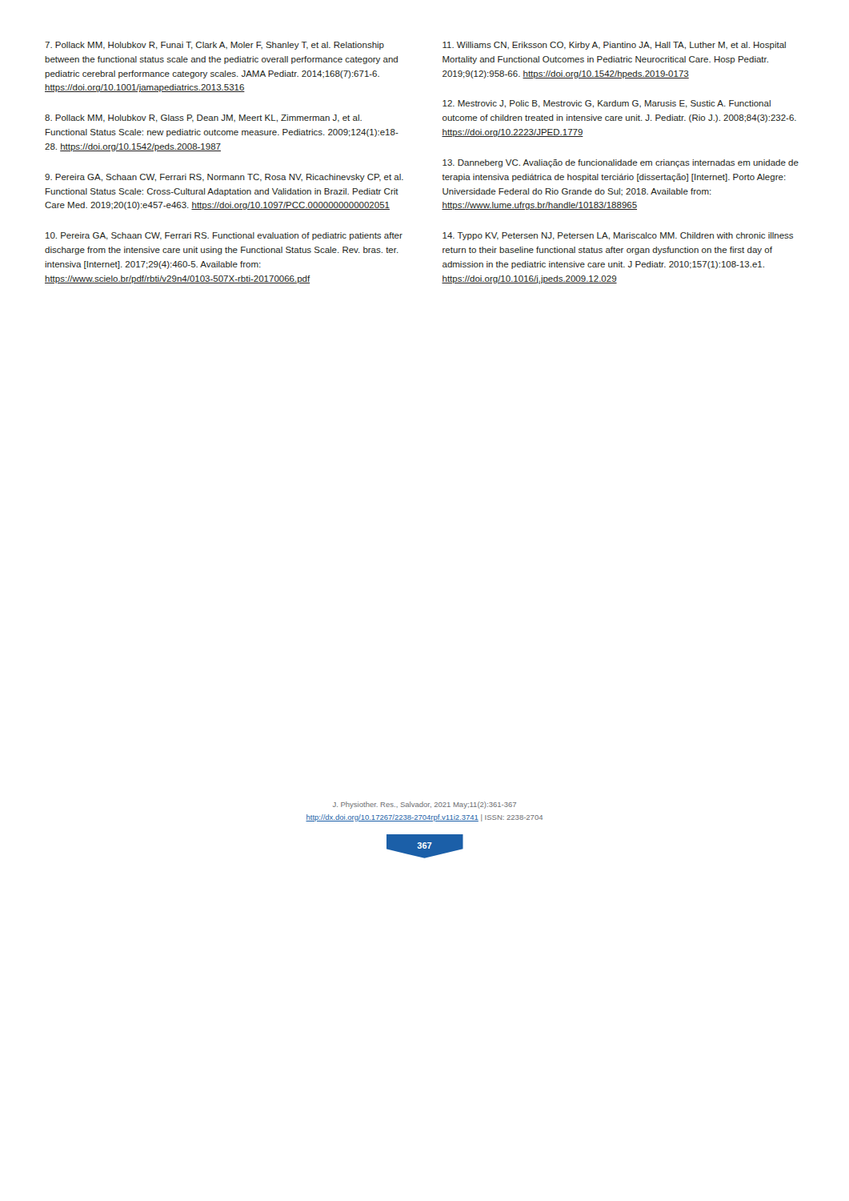7. Pollack MM, Holubkov R, Funai T, Clark A, Moler F, Shanley T, et al. Relationship between the functional status scale and the pediatric overall performance category and pediatric cerebral performance category scales. JAMA Pediatr. 2014;168(7):671-6. https://doi.org/10.1001/jamapediatrics.2013.5316
8. Pollack MM, Holubkov R, Glass P, Dean JM, Meert KL, Zimmerman J, et al. Functional Status Scale: new pediatric outcome measure. Pediatrics. 2009;124(1):e18-28. https://doi.org/10.1542/peds.2008-1987
9. Pereira GA, Schaan CW, Ferrari RS, Normann TC, Rosa NV, Ricachinevsky CP, et al. Functional Status Scale: Cross-Cultural Adaptation and Validation in Brazil. Pediatr Crit Care Med. 2019;20(10):e457-e463. https://doi.org/10.1097/PCC.0000000000002051
10. Pereira GA, Schaan CW, Ferrari RS. Functional evaluation of pediatric patients after discharge from the intensive care unit using the Functional Status Scale. Rev. bras. ter. intensiva [Internet]. 2017;29(4):460-5. Available from: https://www.scielo.br/pdf/rbti/v29n4/0103-507X-rbti-20170066.pdf
11. Williams CN, Eriksson CO, Kirby A, Piantino JA, Hall TA, Luther M, et al. Hospital Mortality and Functional Outcomes in Pediatric Neurocritical Care. Hosp Pediatr. 2019;9(12):958-66. https://doi.org/10.1542/hpeds.2019-0173
12. Mestrovic J, Polic B, Mestrovic G, Kardum G, Marusis E, Sustic A. Functional outcome of children treated in intensive care unit. J. Pediatr. (Rio J.). 2008;84(3):232-6. https://doi.org/10.2223/JPED.1779
13. Danneberg VC. Avaliação de funcionalidade em crianças internadas em unidade de terapia intensiva pediátrica de hospital terciário [dissertação] [Internet]. Porto Alegre: Universidade Federal do Rio Grande do Sul; 2018. Available from: https://www.lume.ufrgs.br/handle/10183/188965
14. Typpo KV, Petersen NJ, Petersen LA, Mariscalco MM. Children with chronic illness return to their baseline functional status after organ dysfunction on the first day of admission in the pediatric intensive care unit. J Pediatr. 2010;157(1):108-13.e1. https://doi.org/10.1016/j.jpeds.2009.12.029
J. Physiother. Res., Salvador, 2021 May;11(2):361-367
http://dx.doi.org/10.17267/2238-2704rpf.v11i2.3741 | ISSN: 2238-2704
367